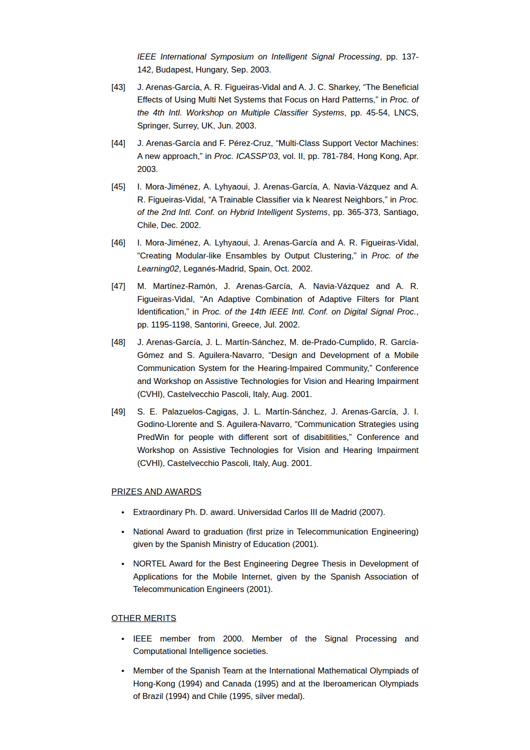IEEE International Symposium on Intelligent Signal Processing, pp. 137-142, Budapest, Hungary, Sep. 2003.
[43] J. Arenas-García, A. R. Figueiras-Vidal and A. J. C. Sharkey, “The Beneficial Effects of Using Multi Net Systems that Focus on Hard Patterns,” in Proc. of the 4th Intl. Workshop on Multiple Classifier Systems, pp. 45-54, LNCS, Springer, Surrey, UK, Jun. 2003.
[44] J. Arenas-García and F. Pérez-Cruz, “Multi-Class Support Vector Machines: A new approach,” in Proc. ICASSP’03, vol. II, pp. 781-784, Hong Kong, Apr. 2003.
[45] I. Mora-Jiménez, A. Lyhyaoui, J. Arenas-García, A. Navia-Vázquez and A. R. Figueiras-Vidal, “A Trainable Classifier via k Nearest Neighbors,” in Proc. of the 2nd Intl. Conf. on Hybrid Intelligent Systems, pp. 365-373, Santiago, Chile, Dec. 2002.
[46] I. Mora-Jiménez, A. Lyhyaoui, J. Arenas-García and A. R. Figueiras-Vidal, “Creating Modular-like Ensambles by Output Clustering,” in Proc. of the Learning02, Leganés-Madrid, Spain, Oct. 2002.
[47] M. Martínez-Ramón, J. Arenas-García, A. Navia-Vázquez and A. R. Figueiras-Vidal, “An Adaptive Combination of Adaptive Filters for Plant Identification,” in Proc. of the 14th IEEE Intl. Conf. on Digital Signal Proc., pp. 1195-1198, Santorini, Greece, Jul. 2002.
[48] J. Arenas-García, J. L. Martín-Sánchez, M. de-Prado-Cumplido, R. García-Gómez and S. Aguilera-Navarro, “Design and Development of a Mobile Communication System for the Hearing-Impaired Community,” Conference and Workshop on Assistive Technologies for Vision and Hearing Impairment (CVHI), Castelvecchio Pascoli, Italy, Aug. 2001.
[49] S. E. Palazuelos-Cagigas, J. L. Martín-Sánchez, J. Arenas-García, J. I. Godino-Llorente and S. Aguilera-Navarro, “Communication Strategies using PredWin for people with different sort of disabitilities,” Conference and Workshop on Assistive Technologies for Vision and Hearing Impairment (CVHI), Castelvecchio Pascoli, Italy, Aug. 2001.
PRIZES AND AWARDS
Extraordinary Ph. D. award. Universidad Carlos III de Madrid (2007).
National Award to graduation (first prize in Telecommunication Engineering) given by the Spanish Ministry of Education (2001).
NORTEL Award for the Best Engineering Degree Thesis in Development of Applications for the Mobile Internet, given by the Spanish Association of Telecommunication Engineers (2001).
OTHER MERITS
IEEE member from 2000. Member of the Signal Processing and Computational Intelligence societies.
Member of the Spanish Team at the International Mathematical Olympiads of Hong-Kong (1994) and Canada (1995) and at the Iberoamerican Olympiads of Brazil (1994) and Chile (1995, silver medal).